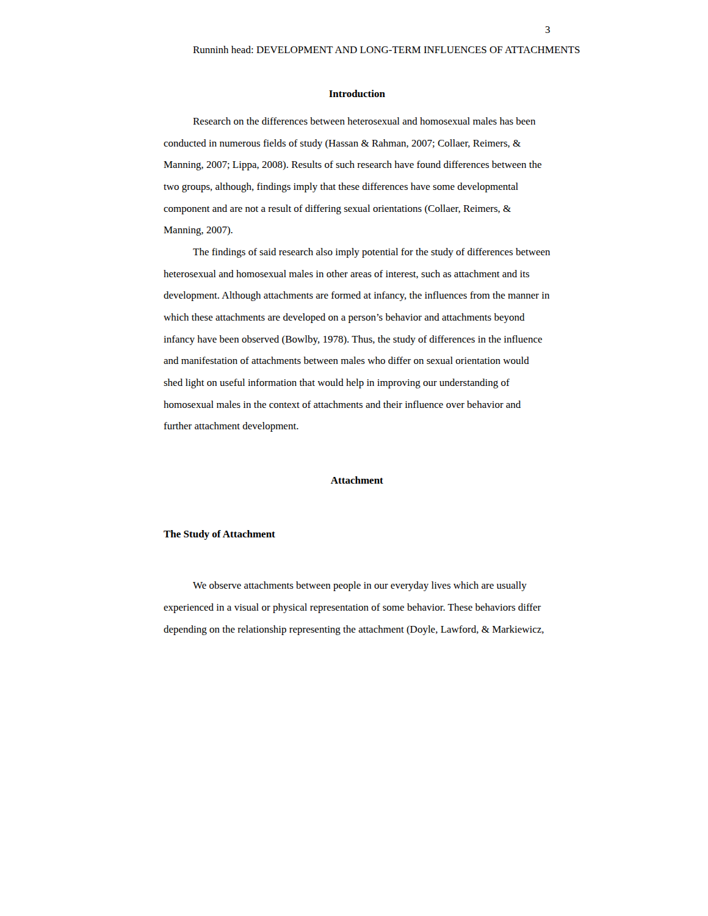3
Runninh head: DEVELOPMENT AND LONG-TERM INFLUENCES OF ATTACHMENTS
Introduction
Research on the differences between heterosexual and homosexual males has been conducted in numerous fields of study (Hassan & Rahman, 2007; Collaer, Reimers, & Manning, 2007; Lippa, 2008). Results of such research have found differences between the two groups, although, findings imply that these differences have some developmental component and are not a result of differing sexual orientations (Collaer, Reimers, & Manning, 2007).
The findings of said research also imply potential for the study of differences between heterosexual and homosexual males in other areas of interest, such as attachment and its development. Although attachments are formed at infancy, the influences from the manner in which these attachments are developed on a person’s behavior and attachments beyond infancy have been observed (Bowlby, 1978). Thus, the study of differences in the influence and manifestation of attachments between males who differ on sexual orientation would shed light on useful information that would help in improving our understanding of homosexual males in the context of attachments and their influence over behavior and further attachment development.
Attachment
The Study of Attachment
We observe attachments between people in our everyday lives which are usually experienced in a visual or physical representation of some behavior. These behaviors differ depending on the relationship representing the attachment (Doyle, Lawford, & Markiewicz,